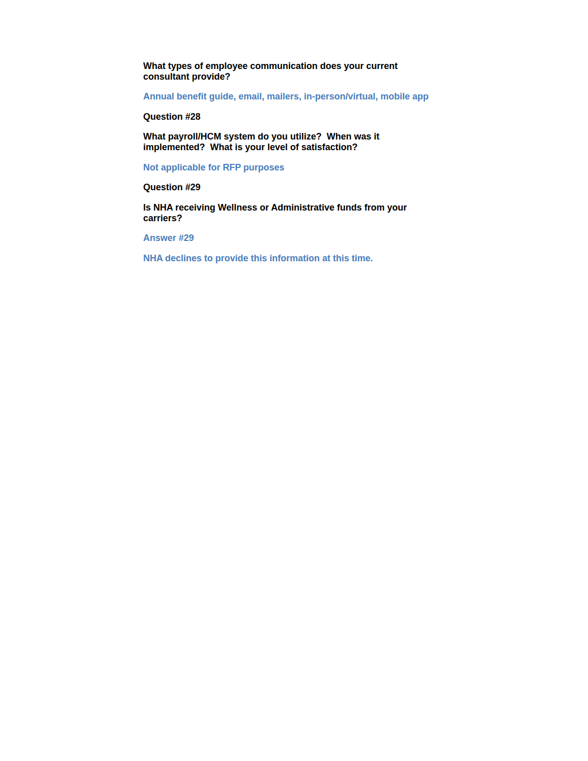What types of employee communication does your current consultant provide?
Annual benefit guide, email, mailers, in-person/virtual, mobile app
Question #28
What payroll/HCM system do you utilize? When was it implemented? What is your level of satisfaction?
Not applicable for RFP purposes
Question #29
Is NHA receiving Wellness or Administrative funds from your carriers?
Answer #29
NHA declines to provide this information at this time.